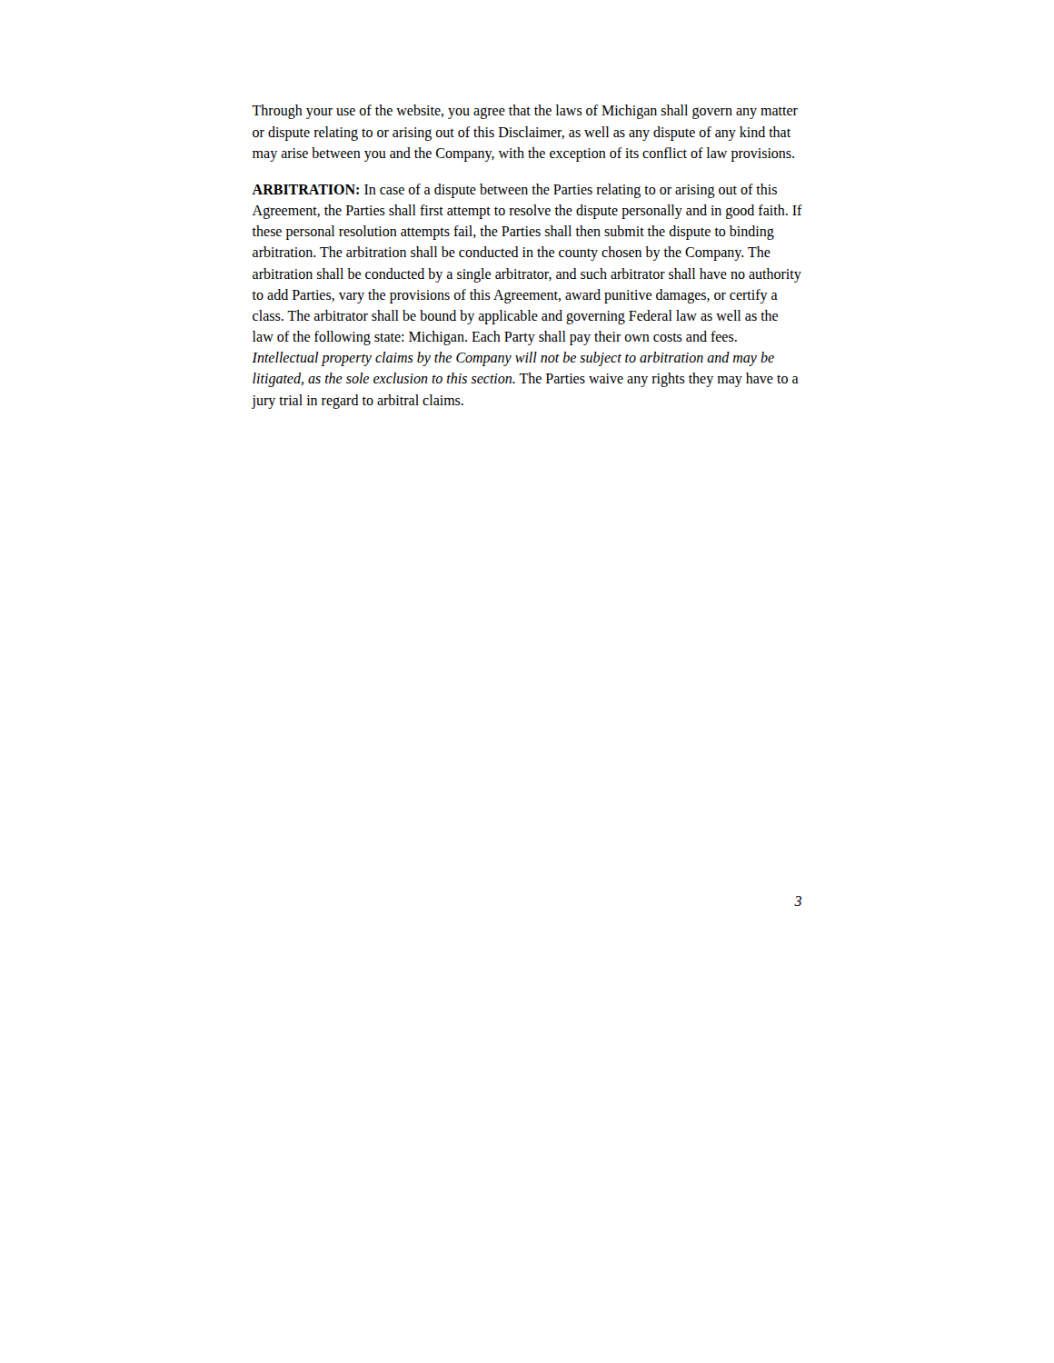Through your use of the website, you agree that the laws of Michigan shall govern any matter or dispute relating to or arising out of this Disclaimer, as well as any dispute of any kind that may arise between you and the Company, with the exception of its conflict of law provisions.
ARBITRATION: In case of a dispute between the Parties relating to or arising out of this Agreement, the Parties shall first attempt to resolve the dispute personally and in good faith. If these personal resolution attempts fail, the Parties shall then submit the dispute to binding arbitration. The arbitration shall be conducted in the county chosen by the Company. The arbitration shall be conducted by a single arbitrator, and such arbitrator shall have no authority to add Parties, vary the provisions of this Agreement, award punitive damages, or certify a class. The arbitrator shall be bound by applicable and governing Federal law as well as the law of the following state: Michigan. Each Party shall pay their own costs and fees. Intellectual property claims by the Company will not be subject to arbitration and may be litigated, as the sole exclusion to this section. The Parties waive any rights they may have to a jury trial in regard to arbitral claims.
3